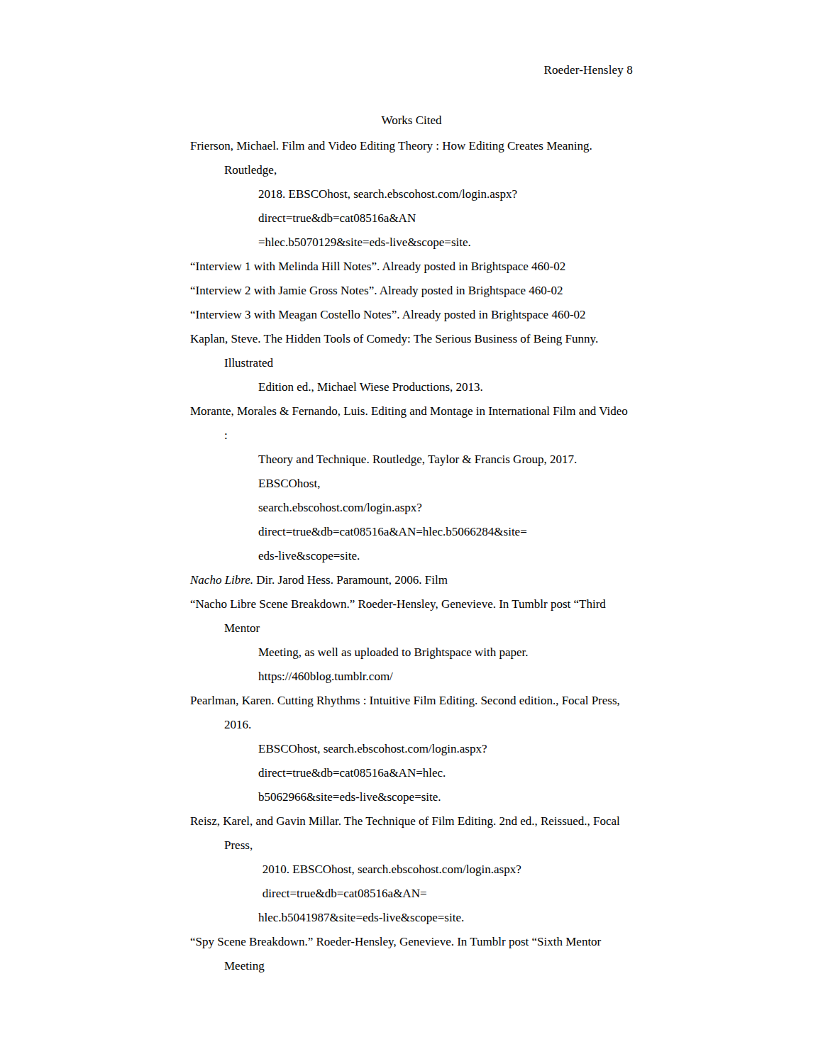Roeder-Hensley 8
Works Cited
Frierson, Michael. Film and Video Editing Theory : How Editing Creates Meaning. Routledge, 2018. EBSCOhost, search.ebscohost.com/login.aspx?direct=true&db=cat08516a&AN =hlec.b5070129&site=eds-live&scope=site.
“Interview 1 with Melinda Hill Notes”. Already posted in Brightspace 460-02
“Interview 2 with Jamie Gross Notes”. Already posted in Brightspace 460-02
“Interview 3 with Meagan Costello Notes”. Already posted in Brightspace 460-02
Kaplan, Steve. The Hidden Tools of Comedy: The Serious Business of Being Funny. Illustrated Edition ed., Michael Wiese Productions, 2013.
Morante, Morales & Fernando, Luis. Editing and Montage in International Film and Video : Theory and Technique. Routledge, Taylor & Francis Group, 2017. EBSCOhost, search.ebscohost.com/login.aspx?direct=true&db=cat08516a&AN=hlec.b5066284&site= eds-live&scope=site.
Nacho Libre. Dir. Jarod Hess. Paramount, 2006. Film
“Nacho Libre Scene Breakdown.” Roeder-Hensley, Genevieve. In Tumblr post “Third Mentor Meeting, as well as uploaded to Brightspace with paper. https://460blog.tumblr.com/
Pearlman, Karen. Cutting Rhythms : Intuitive Film Editing. Second edition., Focal Press, 2016. EBSCOhost, search.ebscohost.com/login.aspx?direct=true&db=cat08516a&AN=hlec. b5062966&site=eds-live&scope=site.
Reisz, Karel, and Gavin Millar. The Technique of Film Editing. 2nd ed., Reissued., Focal Press, 2010. EBSCOhost, search.ebscohost.com/login.aspx?direct=true&db=cat08516a&AN= hlec.b5041987&site=eds-live&scope=site.
“Spy Scene Breakdown.” Roeder-Hensley, Genevieve. In Tumblr post “Sixth Mentor Meeting